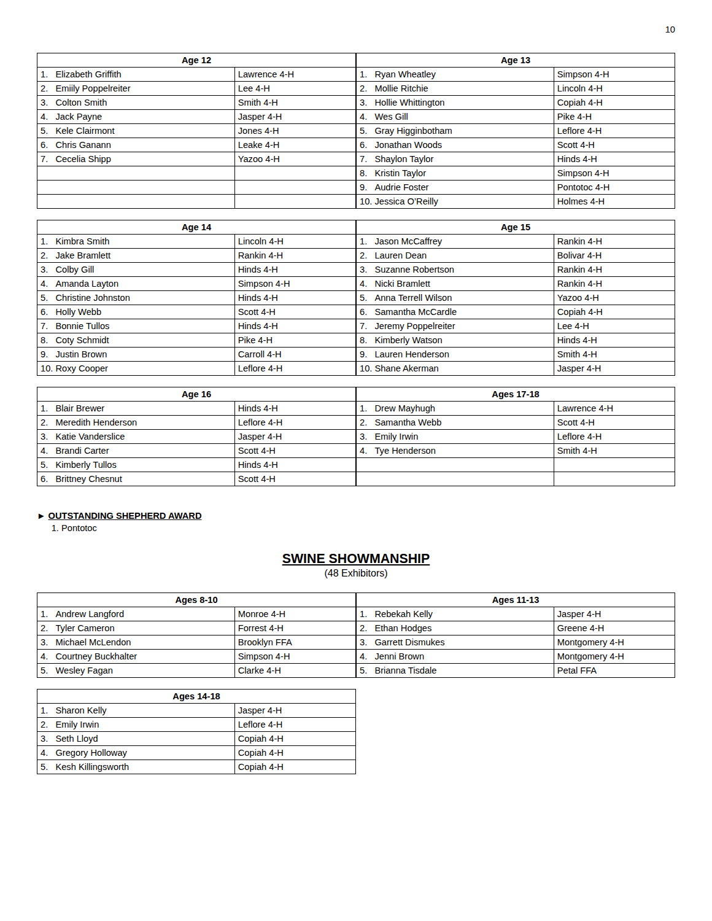10
| / Age 12 / / --- / / 1. Elizabeth Griffith / Lawrence 4-H / / 2. Emiily Poppelreiter / Lee 4-H / / 3. Colton Smith / Smith 4-H / / 4. Jack Payne / Jasper 4-H / / 5. Kele Clairmont / Jones 4-H / / 6. Chris Ganann / Leake 4-H / / 7. Cecelia Shipp / Yazoo 4-H / | | / Age 13 / / --- / / 1. Ryan Wheatley / Simpson 4-H / / 2. Mollie Ritchie / Lincoln 4-H / / 3. Hollie Whittington / Copiah 4-H / / 4. Wes Gill / Pike 4-H / / 5. Gray Higginbotham / Leflore 4-H / / 6. Jonathan Woods / Scott 4-H / / 7. Shaylon Taylor / Hinds 4-H / / 8. Kristin Taylor / Simpson 4-H / / 9. Audrie Foster / Pontotoc 4-H / / 10. Jessica O’Reilly / Holmes 4-H / |
| / Age 14 / / --- / / 1. Kimbra Smith / Lincoln 4-H / / 2. Jake Bramlett / Rankin 4-H / / 3. Colby Gill / Hinds 4-H / / 4. Amanda Layton / Simpson 4-H / / 5. Christine Johnston / Hinds 4-H / / 6. Holly Webb / Scott 4-H / / 7. Bonnie Tullos / Hinds 4-H / / 8. Coty Schmidt / Pike 4-H / / 9. Justin Brown / Carroll 4-H / / 10. Roxy Cooper / Leflore 4-H / | | / Age 15 / / --- / / 1. Jason McCaffrey / Rankin 4-H / / 2. Lauren Dean / Bolivar 4-H / / 3. Suzanne Robertson / Rankin 4-H / / 4. Nicki Bramlett / Rankin 4-H / / 5. Anna Terrell Wilson / Yazoo 4-H / / 6. Samantha McCardle / Copiah 4-H / / 7. Jeremy Poppelreiter / Lee 4-H / / 8. Kimberly Watson / Hinds 4-H / / 9. Lauren Henderson / Smith 4-H / / 10. Shane Akerman / Jasper 4-H / |
| / Age 16 / / --- / / 1. Blair Brewer / Hinds 4-H / / 2. Meredith Henderson / Leflore 4-H / / 3. Katie Vanderslice / Jasper 4-H / / 4. Brandi Carter / Scott 4-H / / 5. Kimberly Tullos / Hinds 4-H / / 6. Brittney Chesnut / Scott 4-H / | | / Ages 17-18 / / --- / / 1. Drew Mayhugh / Lawrence 4-H / / 2. Samantha Webb / Scott 4-H / / 3. Emily Irwin / Leflore 4-H / / 4. Tye Henderson / Smith 4-H / |
OUTSTANDING SHEPHERD AWARD
Pontotoc
SWINE SHOWMANSHIP
(48 Exhibitors)
| / Ages 8-10 / / --- / / 1. Andrew Langford / Monroe 4-H / / 2. Tyler Cameron / Forrest 4-H / / 3. Michael McLendon / Brooklyn FFA / / 4. Courtney Buckhalter / Simpson 4-H / / 5. Wesley Fagan / Clarke 4-H / | | / Ages 11-13 / / --- / / 1. Rebekah Kelly / Jasper 4-H / / 2. Ethan Hodges / Greene 4-H / / 3. Garrett Dismukes / Montgomery 4-H / / 4. Jenni Brown / Montgomery 4-H / / 5. Brianna Tisdale / Petal FFA / |
| / Ages 14-18 / / --- / / 1. Sharon Kelly / Jasper 4-H / / 2. Emily Irwin / Leflore 4-H / / 3. Seth Lloyd / Copiah 4-H / / 4. Gregory Holloway / Copiah 4-H / / 5. Kesh Killingsworth / Copiah 4-H / | | |